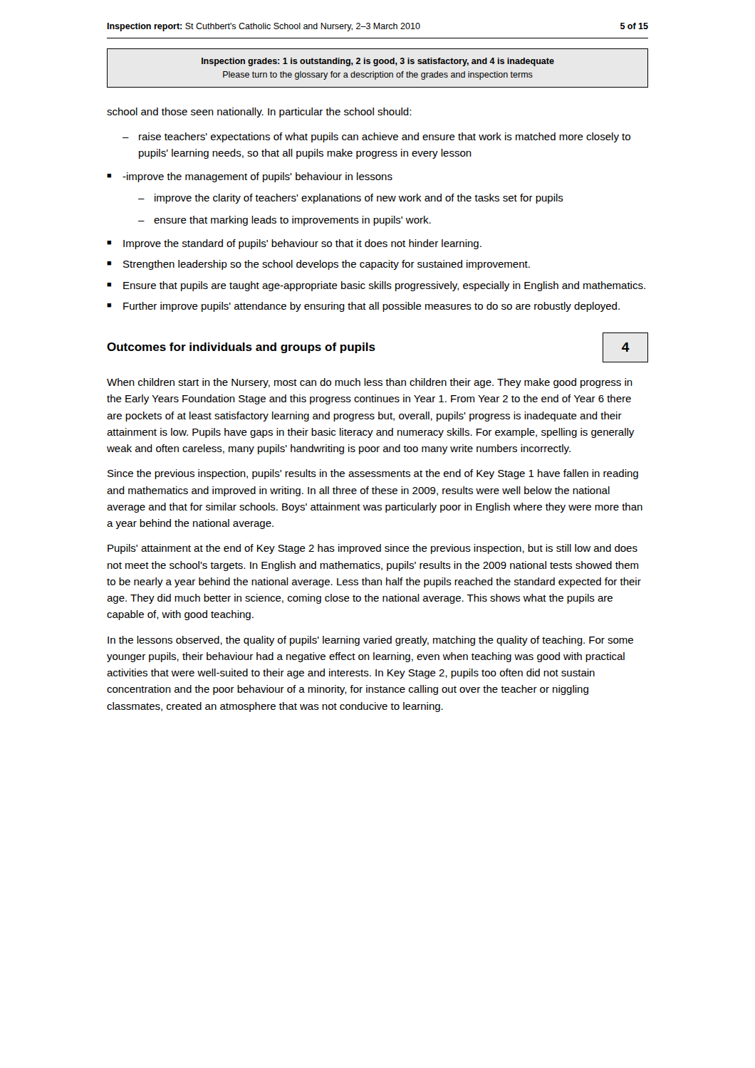Inspection report: St Cuthbert's Catholic School and Nursery, 2–3 March 2010
5 of 15
Inspection grades: 1 is outstanding, 2 is good, 3 is satisfactory, and 4 is inadequate
Please turn to the glossary for a description of the grades and inspection terms
school and those seen nationally. In particular the school should:
raise teachers' expectations of what pupils can achieve and ensure that work is matched more closely to pupils' learning needs, so that all pupils make progress in every lesson
-improve the management of pupils' behaviour in lessons
improve the clarity of teachers' explanations of new work and of the tasks set for pupils
ensure that marking leads to improvements in pupils' work.
Improve the standard of pupils' behaviour so that it does not hinder learning.
Strengthen leadership so the school develops the capacity for sustained improvement.
Ensure that pupils are taught age-appropriate basic skills progressively, especially in English and mathematics.
Further improve pupils' attendance by ensuring that all possible measures to do so are robustly deployed.
Outcomes for individuals and groups of pupils 4
When children start in the Nursery, most can do much less than children their age. They make good progress in the Early Years Foundation Stage and this progress continues in Year 1. From Year 2 to the end of Year 6 there are pockets of at least satisfactory learning and progress but, overall, pupils' progress is inadequate and their attainment is low. Pupils have gaps in their basic literacy and numeracy skills. For example, spelling is generally weak and often careless, many pupils' handwriting is poor and too many write numbers incorrectly.
Since the previous inspection, pupils' results in the assessments at the end of Key Stage 1 have fallen in reading and mathematics and improved in writing. In all three of these in 2009, results were well below the national average and that for similar schools. Boys' attainment was particularly poor in English where they were more than a year behind the national average.
Pupils' attainment at the end of Key Stage 2 has improved since the previous inspection, but is still low and does not meet the school's targets. In English and mathematics, pupils' results in the 2009 national tests showed them to be nearly a year behind the national average. Less than half the pupils reached the standard expected for their age. They did much better in science, coming close to the national average. This shows what the pupils are capable of, with good teaching.
In the lessons observed, the quality of pupils' learning varied greatly, matching the quality of teaching. For some younger pupils, their behaviour had a negative effect on learning, even when teaching was good with practical activities that were well-suited to their age and interests. In Key Stage 2, pupils too often did not sustain concentration and the poor behaviour of a minority, for instance calling out over the teacher or niggling classmates, created an atmosphere that was not conducive to learning.